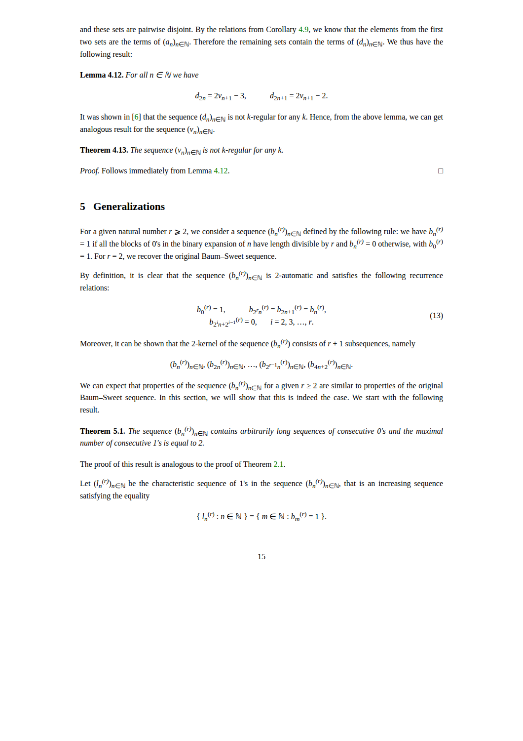and these sets are pairwise disjoint. By the relations from Corollary 4.9, we know that the elements from the first two sets are the terms of (an)n∈ℕ. Therefore the remaining sets contain the terms of (dn)n∈ℕ. We thus have the following result:
Lemma 4.12. For all n ∈ ℕ we have
d2n = 2vn+1 − 3, d2n+1 = 2vn+1 − 2.
It was shown in [6] that the sequence (dn)n∈ℕ is not k-regular for any k. Hence, from the above lemma, we can get analogous result for the sequence (vn)n∈ℕ.
Theorem 4.13. The sequence (vn)n∈ℕ is not k-regular for any k.
Proof. Follows immediately from Lemma 4.12. □
5 Generalizations
For a given natural number r ⩾ 2, we consider a sequence (bn(r))n∈ℕ defined by the following rule: we have bn(r) = 1 if all the blocks of 0's in the binary expansion of n have length divisible by r and bn(r) = 0 otherwise, with b0(r) = 1. For r = 2, we recover the original Baum–Sweet sequence.
By definition, it is clear that the sequence (bn(r))n∈ℕ is 2-automatic and satisfies the following recurrence relations:
b0(r) = 1, b2rn(r) = b2n+1(r) = bn(r),
b2in+2i−1(r) = 0, i = 2, 3, …, r.
(13)
Moreover, it can be shown that the 2-kernel of the sequence (bn(r)) consists of r + 1 subsequences, namely
(bn(r))n∈ℕ, (b2n(r))n∈ℕ, …, (b2r−1n(r))n∈ℕ, (b4n+2(r))n∈ℕ.
We can expect that properties of the sequence (bn(r))n∈ℕ for a given r ≥ 2 are similar to properties of the original Baum–Sweet sequence. In this section, we will show that this is indeed the case. We start with the following result.
Theorem 5.1. The sequence (bn(r))n∈ℕ contains arbitrarily long sequences of consecutive 0's and the maximal number of consecutive 1's is equal to 2.
The proof of this result is analogous to the proof of Theorem 2.1.
Let (ln(r))n∈ℕ be the characteristic sequence of 1's in the sequence (bn(r))n∈ℕ, that is an increasing sequence satisfying the equality
{ ln(r) : n ∈ ℕ } = { m ∈ ℕ : bm(r) = 1 }.
15